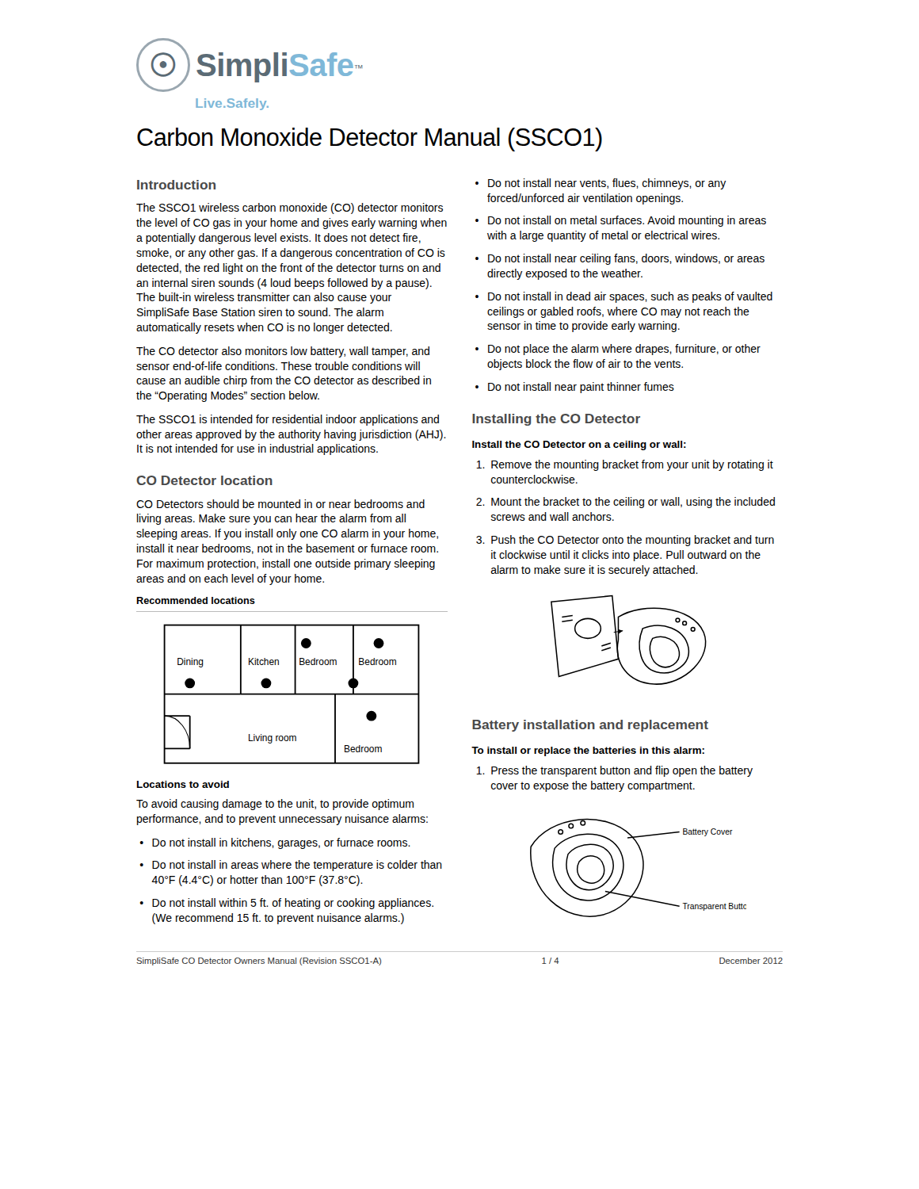☉
Simpli Safe™
Live.Safely.
Carbon Monoxide Detector Manual (SSCO1)
Introduction
The SSCO1 wireless carbon monoxide (CO) detector monitors the level of CO gas in your home and gives early warning when a potentially dangerous level exists. It does not detect fire, smoke, or any other gas. If a dangerous concentration of CO is detected, the red light on the front of the detector turns on and an internal siren sounds (4 loud beeps followed by a pause). The built-in wireless transmitter can also cause your SimpliSafe Base Station siren to sound. The alarm automatically resets when CO is no longer detected.
The CO detector also monitors low battery, wall tamper, and sensor end-of-life conditions. These trouble conditions will cause an audible chirp from the CO detector as described in the “Operating Modes” section below.
The SSCO1 is intended for residential indoor applications and other areas approved by the authority having jurisdiction (AHJ). It is not intended for use in industrial applications.
CO Detector location
CO Detectors should be mounted in or near bedrooms and living areas. Make sure you can hear the alarm from all sleeping areas. If you install only one CO alarm in your home, install it near bedrooms, not in the basement or furnace room. For maximum protection, install one outside primary sleeping areas and on each level of your home.
Recommended locations
Dining Kitchen Bedroom Bedroom Living room Bedroom
Locations to avoid
To avoid causing damage to the unit, to provide optimum performance, and to prevent unnecessary nuisance alarms:
Do not install in kitchens, garages, or furnace rooms.
Do not install in areas where the temperature is colder than 40°F (4.4°C) or hotter than 100°F (37.8°C).
Do not install within 5 ft. of heating or cooking appliances. (We recommend 15 ft. to prevent nuisance alarms.)
Do not install near vents, flues, chimneys, or any forced/unforced air ventilation openings.
Do not install on metal surfaces. Avoid mounting in areas with a large quantity of metal or electrical wires.
Do not install near ceiling fans, doors, windows, or areas directly exposed to the weather.
Do not install in dead air spaces, such as peaks of vaulted ceilings or gabled roofs, where CO may not reach the sensor in time to provide early warning.
Do not place the alarm where drapes, furniture, or other objects block the flow of air to the vents.
Do not install near paint thinner fumes
Installing the CO Detector
Install the CO Detector on a ceiling or wall:
Remove the mounting bracket from your unit by rotating it counterclockwise.
Mount the bracket to the ceiling or wall, using the included screws and wall anchors.
Push the CO Detector onto the mounting bracket and turn it clockwise until it clicks into place. Pull outward on the alarm to make sure it is securely attached.
Battery installation and replacement
To install or replace the batteries in this alarm:
Press the transparent button and flip open the battery cover to expose the battery compartment.
Battery Cover Transparent Button
SimpliSafe CO Detector Owners Manual (Revision SSCO1-A) 1 / 4 December 2012